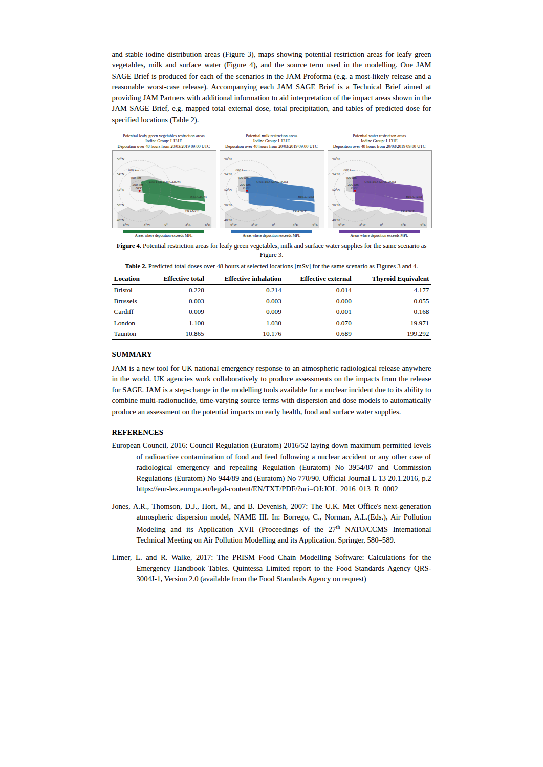and stable iodine distribution areas (Figure 3), maps showing potential restriction areas for leafy green vegetables, milk and surface water (Figure 4), and the source term used in the modelling. One JAM SAGE Brief is produced for each of the scenarios in the JAM Proforma (e.g. a most-likely release and a reasonable worst-case release). Accompanying each JAM SAGE Brief is a Technical Brief aimed at providing JAM Partners with additional information to aid interpretation of the impact areas shown in the JAM SAGE Brief, e.g. mapped total external dose, total precipitation, and tables of predicted dose for specified locations (Table 2).
Potential leafy green vegetables restriction areas
Iodine Group: I-131E
Deposition over 48 hours from 20/03/2019 09:00 UTC
NPP 600 km 400 km 200 km 56°N 54°N 52°N 50°N 48°N 6°W 3°W 0° 3°E 6°E UNITED KINGDOM BELGIUM FRANCE
Areas where deposition exceeds MPL
Potential milk restriction areas
Iodine Group: I-131E
Deposition over 48 hours from 20/03/2019 09:00 UTC
NPP 600 km 400 km 200 km 56°N 54°N 52°N 50°N 48°N 6°W 3°W 0° 3°E 6°E UNITED KINGDOM BELGIUM FRANCE
Areas where deposition exceeds MPL
Potential water restriction areas
Iodine Group: I-131E
Deposition over 48 hours from 20/03/2019 09:00 UTC
NPP 600 km 400 km 200 km 56°N 54°N 52°N 50°N 48°N 6°W 3°W 0° 3°E 6°E UNITED KINGDOM BELGIUM FRANCE
Areas where deposition exceeds MPL
Figure 4. Potential restriction areas for leafy green vegetables, milk and surface water supplies for the same scenario as Figure 3.
Table 2. Predicted total doses over 48 hours at selected locations [mSv] for the same scenario as Figures 3 and 4.
| Location | Effective total | Effective inhalation | Effective external | Thyroid Equivalent |
| --- | --- | --- | --- | --- |
| Bristol | 0.228 | 0.214 | 0.014 | 4.177 |
| Brussels | 0.003 | 0.003 | 0.000 | 0.055 |
| Cardiff | 0.009 | 0.009 | 0.001 | 0.168 |
| London | 1.100 | 1.030 | 0.070 | 19.971 |
| Taunton | 10.865 | 10.176 | 0.689 | 199.292 |
Summary
JAM is a new tool for UK national emergency response to an atmospheric radiological release anywhere in the world. UK agencies work collaboratively to produce assessments on the impacts from the release for SAGE. JAM is a step-change in the modelling tools available for a nuclear incident due to its ability to combine multi-radionuclide, time-varying source terms with dispersion and dose models to automatically produce an assessment on the potential impacts on early health, food and surface water supplies.
References
European Council, 2016: Council Regulation (Euratom) 2016/52 laying down maximum permitted levels of radioactive contamination of food and feed following a nuclear accident or any other case of radiological emergency and repealing Regulation (Euratom) No 3954/87 and Commission Regulations (Euratom) No 944/89 and (Euratom) No 770/90. Official Journal L 13 20.1.2016, p.2 https://eur-lex.europa.eu/legal-content/EN/TXT/PDF/?uri=OJ:JOL_2016_013_R_0002
Jones, A.R., Thomson, D.J., Hort, M., and B. Devenish, 2007: The U.K. Met Office's next-generation atmospheric dispersion model, NAME III. In: Borrego, C., Norman, A.L.(Eds.), Air Pollution Modeling and its Application XVII (Proceedings of the 27th NATO/CCMS International Technical Meeting on Air Pollution Modelling and its Application. Springer, 580–589.
Limer, L. and R. Walke, 2017: The PRISM Food Chain Modelling Software: Calculations for the Emergency Handbook Tables. Quintessa Limited report to the Food Standards Agency QRS-3004J-1, Version 2.0 (available from the Food Standards Agency on request)